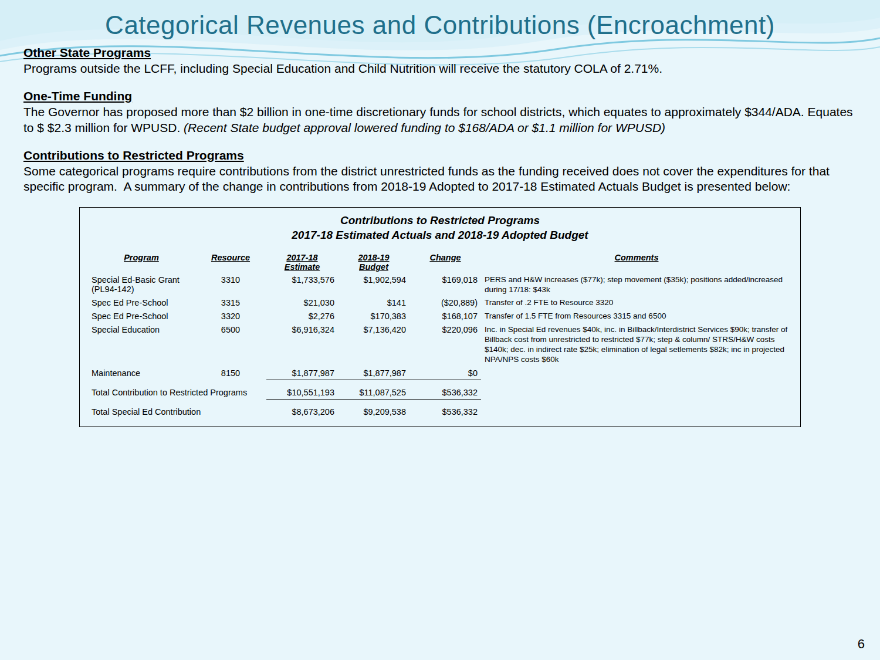Categorical Revenues and Contributions (Encroachment)
Other State Programs
Programs outside the LCFF, including Special Education and Child Nutrition will receive the statutory COLA of 2.71%.
One-Time Funding
The Governor has proposed more than $2 billion in one-time discretionary funds for school districts, which equates to approximately $344/ADA. Equates to $ $2.3 million for WPUSD. (Recent State budget approval lowered funding to $168/ADA or $1.1 million for WPUSD)
Contributions to Restricted Programs
Some categorical programs require contributions from the district unrestricted funds as the funding received does not cover the expenditures for that specific program. A summary of the change in contributions from 2018-19 Adopted to 2017-18 Estimated Actuals Budget is presented below:
Contributions to Restricted Programs
2017-18 Estimated Actuals and 2018-19 Adopted Budget
| Program | Resource | 2017-18 Estimate | 2018-19 Budget | Change | Comments |
| --- | --- | --- | --- | --- | --- |
| Special Ed-Basic Grant (PL94-142) | 3310 | $1,733,576 | $1,902,594 | $169,018 | PERS and H&W increases ($77k); step movement ($35k); positions added/increased during 17/18: $43k |
| Spec Ed Pre-School | 3315 | $21,030 | $141 | ($20,889) | Transfer of .2 FTE to Resource 3320 |
| Spec Ed Pre-School | 3320 | $2,276 | $170,383 | $168,107 | Transfer of 1.5 FTE from Resources 3315 and 6500 |
| Special Education | 6500 | $6,916,324 | $7,136,420 | $220,096 | Inc. in Special Ed revenues $40k, inc. in Billback/Interdistrict Services $90k; transfer of Billback cost from unrestricted to restricted $77k; step & column/ STRS/H&W costs $140k; dec. in indirect rate $25k; elimination of legal setlements $82k; inc in projected NPA/NPS costs $60k |
| Maintenance | 8150 | $1,877,987 | $1,877,987 | $0 | |
| Total Contribution to Restricted Programs | $10,551,193 | $11,087,525 | $536,332 | |
| Total Special Ed Contribution | $8,673,206 | $9,209,538 | $536,332 | |
6